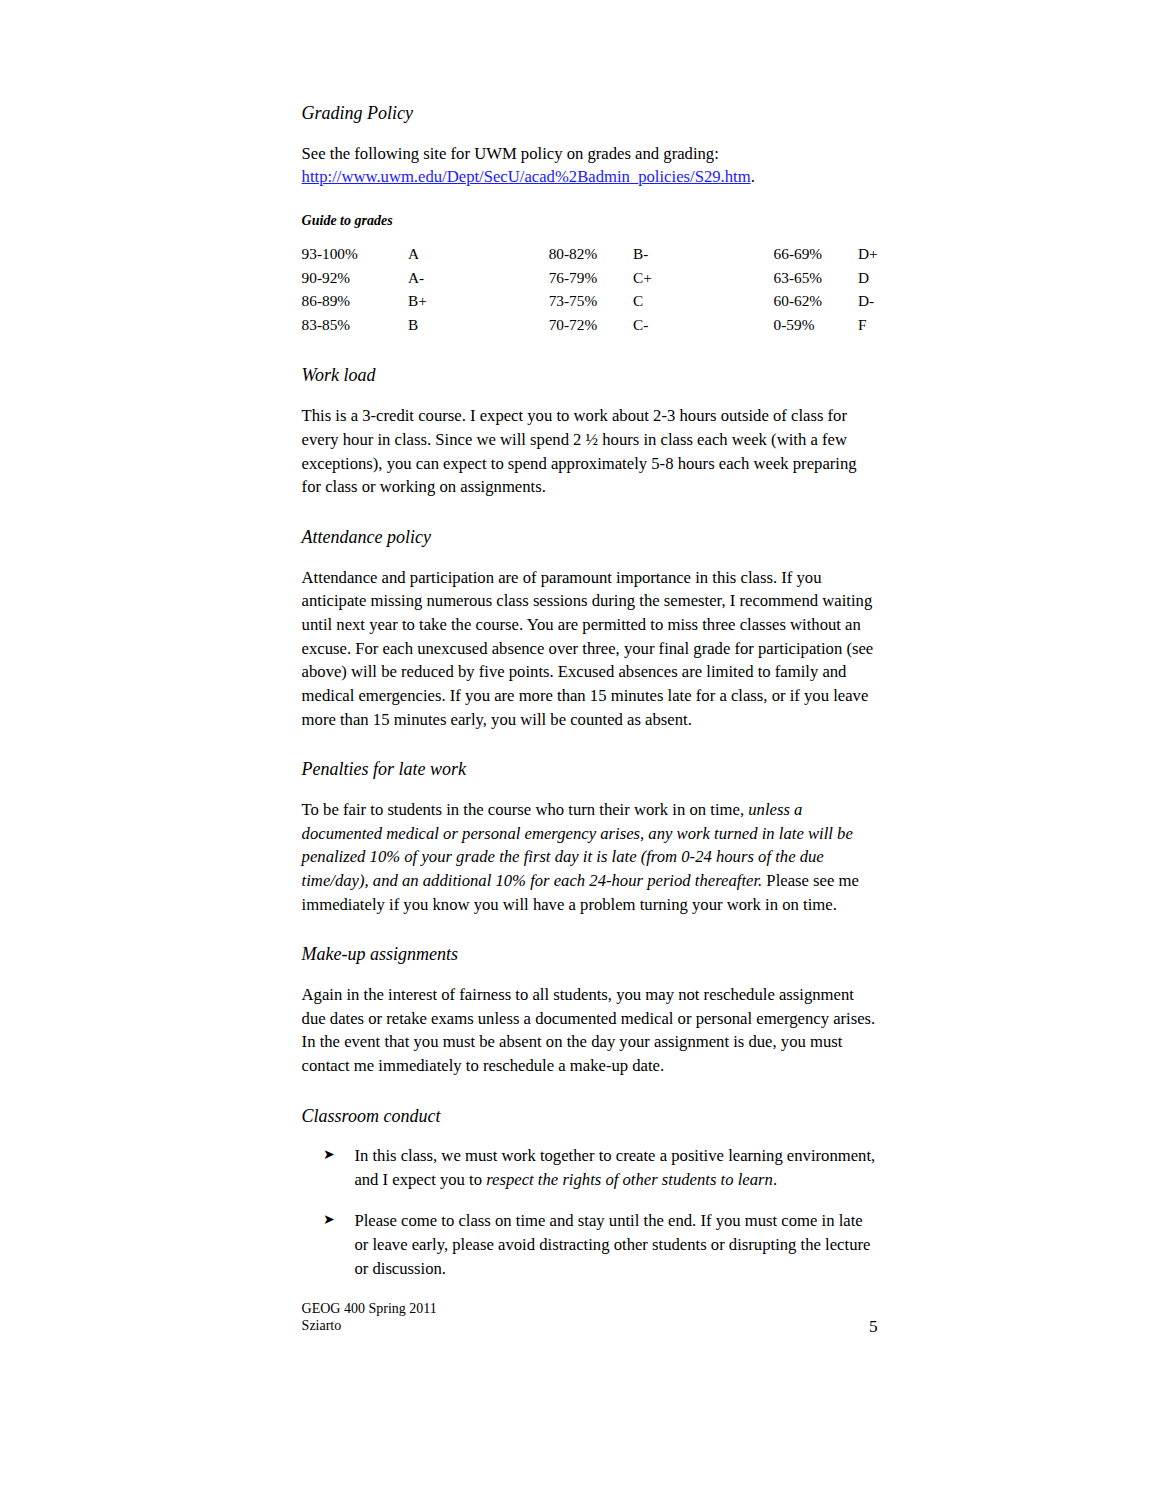Grading Policy
See the following site for UWM policy on grades and grading:
http://www.uwm.edu/Dept/SecU/acad%2Badmin_policies/S29.htm.
Guide to grades
| 93-100% | A | 80-82% | B- | 66-69% | D+ |
| 90-92% | A- | 76-79% | C+ | 63-65% | D |
| 86-89% | B+ | 73-75% | C | 60-62% | D- |
| 83-85% | B | 70-72% | C- | 0-59% | F |
Work load
This is a 3-credit course. I expect you to work about 2-3 hours outside of class for every hour in class. Since we will spend 2 ½ hours in class each week (with a few exceptions), you can expect to spend approximately 5-8 hours each week preparing for class or working on assignments.
Attendance policy
Attendance and participation are of paramount importance in this class. If you anticipate missing numerous class sessions during the semester, I recommend waiting until next year to take the course. You are permitted to miss three classes without an excuse. For each unexcused absence over three, your final grade for participation (see above) will be reduced by five points. Excused absences are limited to family and medical emergencies. If you are more than 15 minutes late for a class, or if you leave more than 15 minutes early, you will be counted as absent.
Penalties for late work
To be fair to students in the course who turn their work in on time, unless a documented medical or personal emergency arises, any work turned in late will be penalized 10% of your grade the first day it is late (from 0-24 hours of the due time/day), and an additional 10% for each 24-hour period thereafter. Please see me immediately if you know you will have a problem turning your work in on time.
Make-up assignments
Again in the interest of fairness to all students, you may not reschedule assignment due dates or retake exams unless a documented medical or personal emergency arises. In the event that you must be absent on the day your assignment is due, you must contact me immediately to reschedule a make-up date.
Classroom conduct
In this class, we must work together to create a positive learning environment, and I expect you to respect the rights of other students to learn.
Please come to class on time and stay until the end. If you must come in late or leave early, please avoid distracting other students or disrupting the lecture or discussion.
GEOG 400 Spring 2011
Sziarto
5